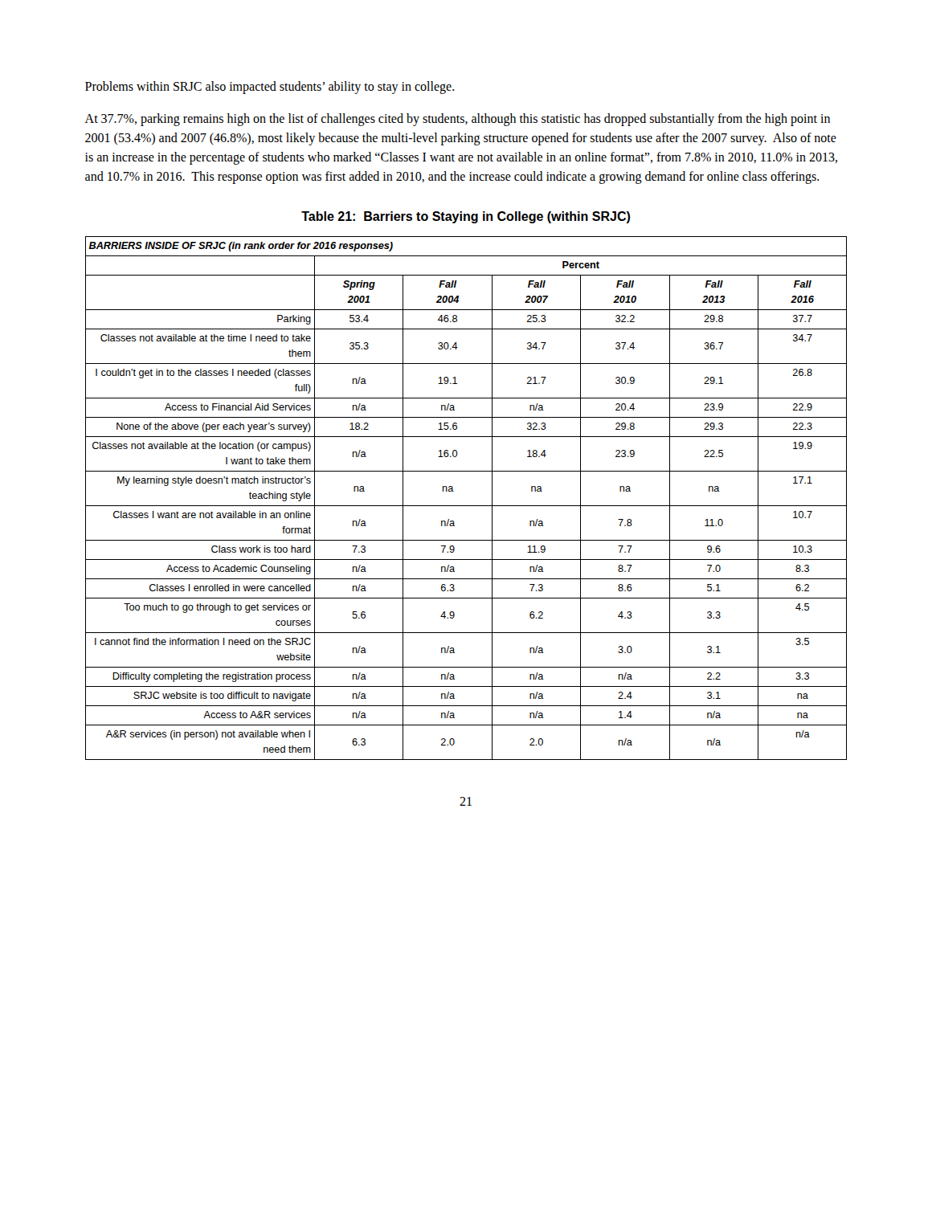Problems within SRJC also impacted students’ ability to stay in college.
At 37.7%, parking remains high on the list of challenges cited by students, although this statistic has dropped substantially from the high point in 2001 (53.4%) and 2007 (46.8%), most likely because the multi-level parking structure opened for students use after the 2007 survey. Also of note is an increase in the percentage of students who marked “Classes I want are not available in an online format”, from 7.8% in 2010, 11.0% in 2013, and 10.7% in 2016. This response option was first added in 2010, and the increase could indicate a growing demand for online class offerings.
Table 21: Barriers to Staying in College (within SRJC)
| BARRIERS INSIDE OF SRJC (in rank order for 2016 responses) |
| | Percent |
| | Spring 2001 | Fall 2004 | Fall 2007 | Fall 2010 | Fall 2013 | Fall 2016 |
| Parking | 53.4 | 46.8 | 25.3 | 32.2 | 29.8 | 37.7 |
| Classes not available at the time I need to take them | 35.3 | 30.4 | 34.7 | 37.4 | 36.7 | 34.7 |
| I couldn’t get in to the classes I needed (classes full) | n/a | 19.1 | 21.7 | 30.9 | 29.1 | 26.8 |
| Access to Financial Aid Services | n/a | n/a | n/a | 20.4 | 23.9 | 22.9 |
| None of the above (per each year’s survey) | 18.2 | 15.6 | 32.3 | 29.8 | 29.3 | 22.3 |
| Classes not available at the location (or campus) I want to take them | n/a | 16.0 | 18.4 | 23.9 | 22.5 | 19.9 |
| My learning style doesn’t match instructor’s teaching style | na | na | na | na | na | 17.1 |
| Classes I want are not available in an online format | n/a | n/a | n/a | 7.8 | 11.0 | 10.7 |
| Class work is too hard | 7.3 | 7.9 | 11.9 | 7.7 | 9.6 | 10.3 |
| Access to Academic Counseling | n/a | n/a | n/a | 8.7 | 7.0 | 8.3 |
| Classes I enrolled in were cancelled | n/a | 6.3 | 7.3 | 8.6 | 5.1 | 6.2 |
| Too much to go through to get services or courses | 5.6 | 4.9 | 6.2 | 4.3 | 3.3 | 4.5 |
| I cannot find the information I need on the SRJC website | n/a | n/a | n/a | 3.0 | 3.1 | 3.5 |
| Difficulty completing the registration process | n/a | n/a | n/a | n/a | 2.2 | 3.3 |
| SRJC website is too difficult to navigate | n/a | n/a | n/a | 2.4 | 3.1 | na |
| Access to A&R services | n/a | n/a | n/a | 1.4 | n/a | na |
| A&R services (in person) not available when I need them | 6.3 | 2.0 | 2.0 | n/a | n/a | n/a |
21